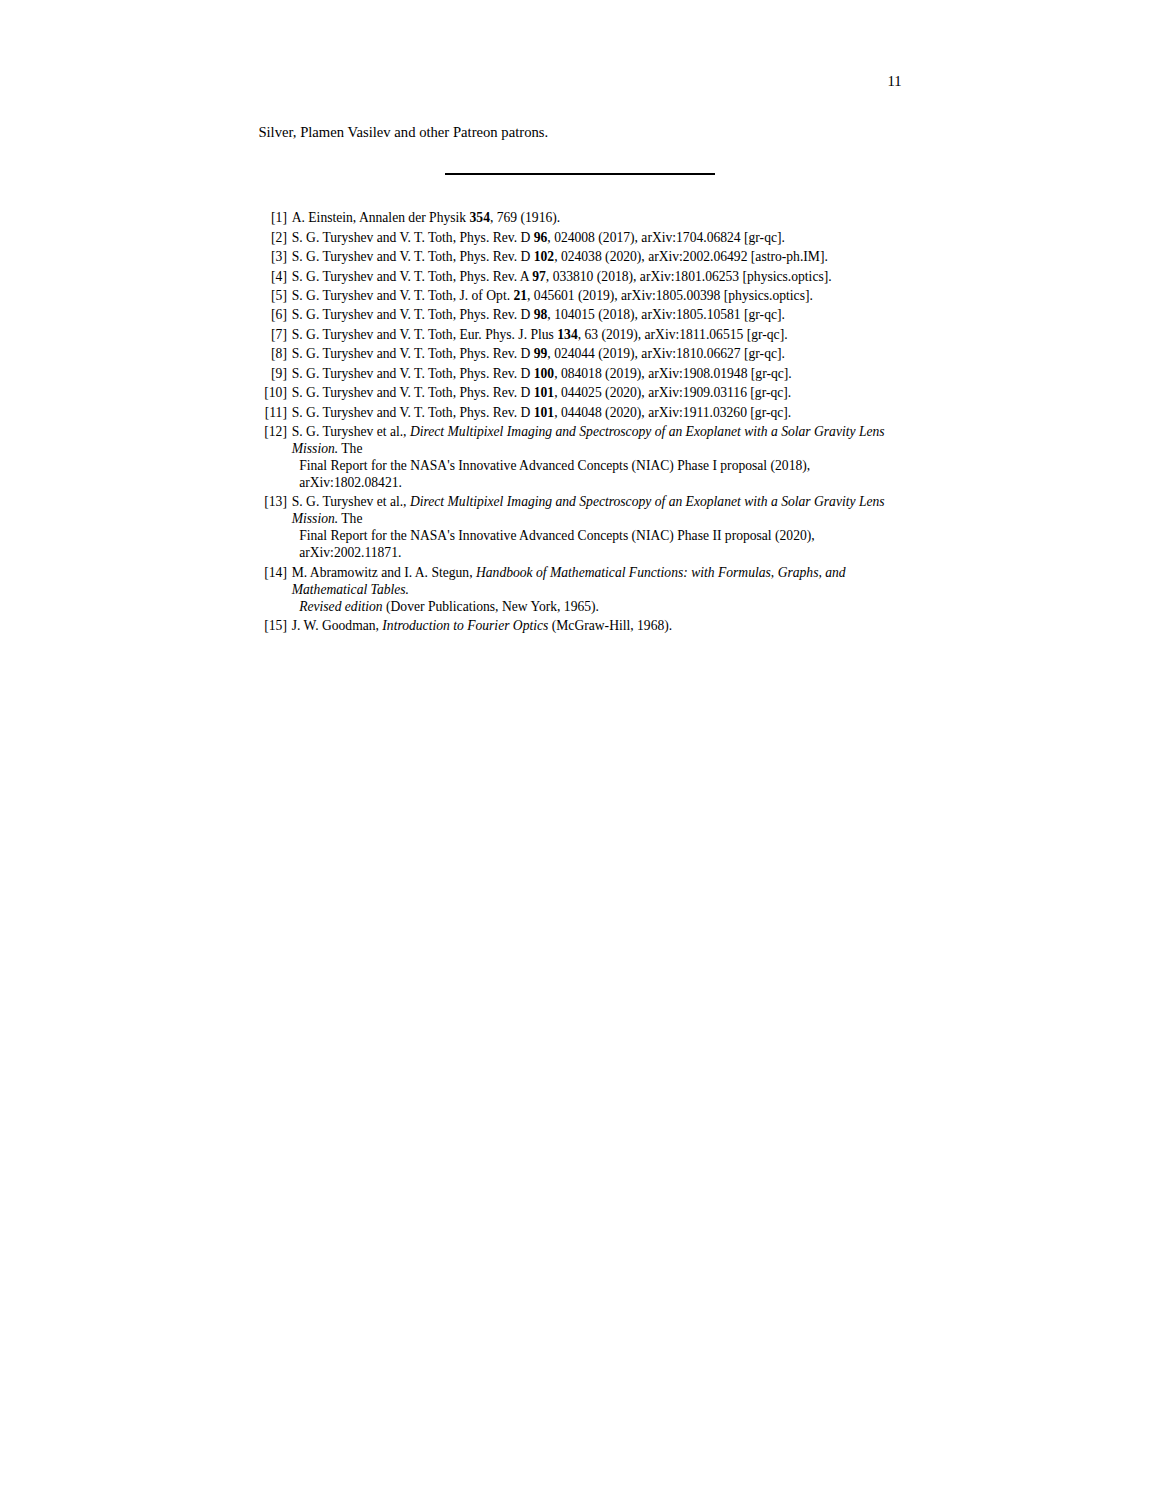11
Silver, Plamen Vasilev and other Patreon patrons.
A. Einstein, Annalen der Physik 354, 769 (1916).
S. G. Turyshev and V. T. Toth, Phys. Rev. D 96, 024008 (2017), arXiv:1704.06824 [gr-qc].
S. G. Turyshev and V. T. Toth, Phys. Rev. D 102, 024038 (2020), arXiv:2002.06492 [astro-ph.IM].
S. G. Turyshev and V. T. Toth, Phys. Rev. A 97, 033810 (2018), arXiv:1801.06253 [physics.optics].
S. G. Turyshev and V. T. Toth, J. of Opt. 21, 045601 (2019), arXiv:1805.00398 [physics.optics].
S. G. Turyshev and V. T. Toth, Phys. Rev. D 98, 104015 (2018), arXiv:1805.10581 [gr-qc].
S. G. Turyshev and V. T. Toth, Eur. Phys. J. Plus 134, 63 (2019), arXiv:1811.06515 [gr-qc].
S. G. Turyshev and V. T. Toth, Phys. Rev. D 99, 024044 (2019), arXiv:1810.06627 [gr-qc].
S. G. Turyshev and V. T. Toth, Phys. Rev. D 100, 084018 (2019), arXiv:1908.01948 [gr-qc].
S. G. Turyshev and V. T. Toth, Phys. Rev. D 101, 044025 (2020), arXiv:1909.03116 [gr-qc].
S. G. Turyshev and V. T. Toth, Phys. Rev. D 101, 044048 (2020), arXiv:1911.03260 [gr-qc].
S. G. Turyshev et al., Direct Multipixel Imaging and Spectroscopy of an Exoplanet with a Solar Gravity Lens Mission. TheFinal Report for the NASA's Innovative Advanced Concepts (NIAC) Phase I proposal (2018), arXiv:1802.08421.
S. G. Turyshev et al., Direct Multipixel Imaging and Spectroscopy of an Exoplanet with a Solar Gravity Lens Mission. TheFinal Report for the NASA's Innovative Advanced Concepts (NIAC) Phase II proposal (2020), arXiv:2002.11871.
M. Abramowitz and I. A. Stegun, Handbook of Mathematical Functions: with Formulas, Graphs, and Mathematical Tables. Revised edition (Dover Publications, New York, 1965).
J. W. Goodman, Introduction to Fourier Optics (McGraw-Hill, 1968).